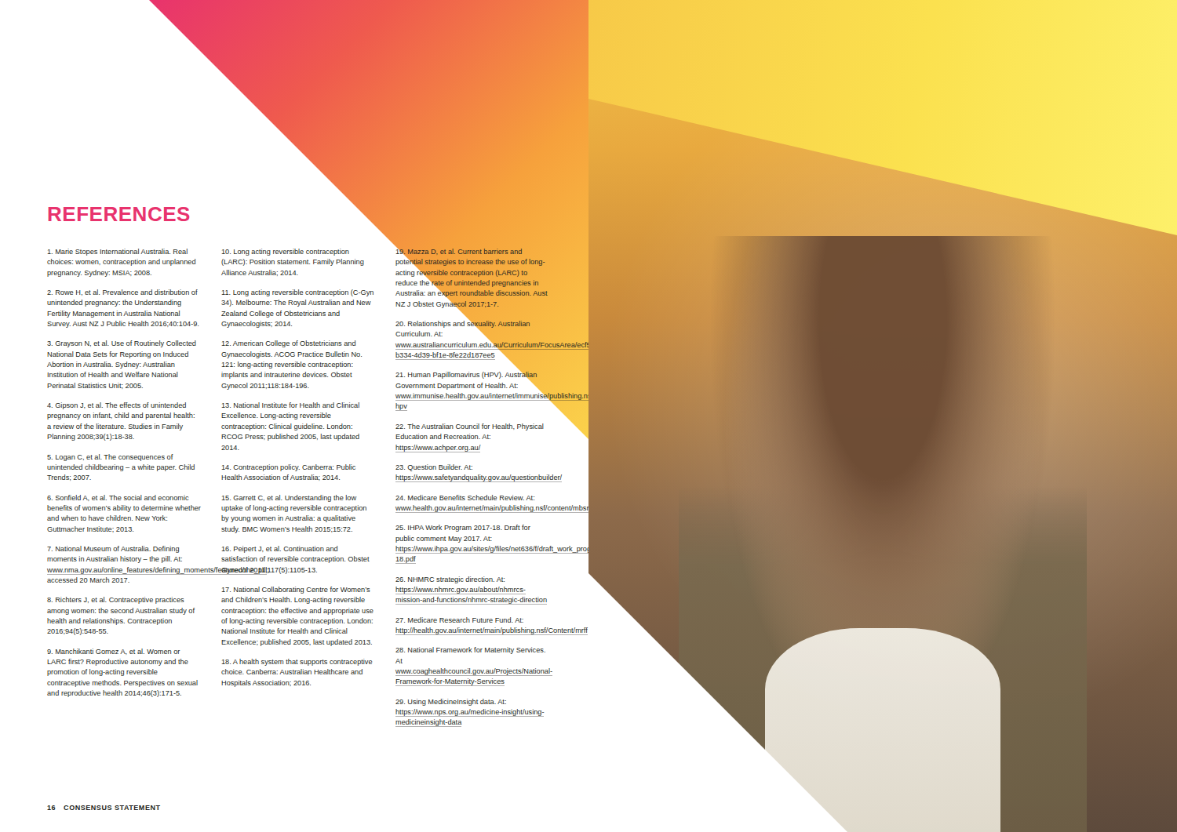REFERENCES
1. Marie Stopes International Australia. Real choices: women, contraception and unplanned pregnancy. Sydney: MSIA; 2008.
2. Rowe H, et al. Prevalence and distribution of unintended pregnancy: the Understanding Fertility Management in Australia National Survey. Aust NZ J Public Health 2016;40:104-9.
3. Grayson N, et al. Use of Routinely Collected National Data Sets for Reporting on Induced Abortion in Australia. Sydney: Australian Institution of Health and Welfare National Perinatal Statistics Unit; 2005.
4. Gipson J, et al. The effects of unintended pregnancy on infant, child and parental health: a review of the literature. Studies in Family Planning 2008;39(1):18-38.
5. Logan C, et al. The consequences of unintended childbearing – a white paper. Child Trends; 2007.
6. Sonfield A, et al. The social and economic benefits of women’s ability to determine whether and when to have children. New York: Guttmacher Institute; 2013.
7. National Museum of Australia. Defining moments in Australian history – the pill. At: www.nma.gov.au/online_features/defining_moments/featured/the_pill; accessed 20 March 2017.
8. Richters J, et al. Contraceptive practices among women: the second Australian study of health and relationships. Contraception 2016;94(5):548-55.
9. Manchikanti Gomez A, et al. Women or LARC first? Reproductive autonomy and the promotion of long-acting reversible contraceptive methods. Perspectives on sexual and reproductive health 2014;46(3):171-5.
10. Long acting reversible contraception (LARC): Position statement. Family Planning Alliance Australia; 2014.
11. Long acting reversible contraception (C-Gyn 34). Melbourne: The Royal Australian and New Zealand College of Obstetricians and Gynaecologists; 2014.
12. American College of Obstetricians and Gynaecologists. ACOG Practice Bulletin No. 121: long-acting reversible contraception: implants and intrauterine devices. Obstet Gynecol 2011;118:184-196.
13. National Institute for Health and Clinical Excellence. Long-acting reversible contraception: Clinical guideline. London: RCOG Press; published 2005, last updated 2014.
14. Contraception policy. Canberra: Public Health Association of Australia; 2014.
15. Garrett C, et al. Understanding the low uptake of long-acting reversible contraception by young women in Australia: a qualitative study. BMC Women’s Health 2015;15:72.
16. Peipert J, et al. Continuation and satisfaction of reversible contraception. Obstet Gynecol 2011;117(5):1105-13.
17. National Collaborating Centre for Women’s and Children’s Health. Long-acting reversible contraception: the effective and appropriate use of long-acting reversible contraception. London: National Institute for Health and Clinical Excellence; published 2005, last updated 2013.
18. A health system that supports contraceptive choice. Canberra: Australian Healthcare and Hospitals Association; 2016.
19. Mazza D, et al. Current barriers and potential strategies to increase the use of long-acting reversible contraception (LARC) to reduce the rate of unintended pregnancies in Australia: an expert roundtable discussion. Aust NZ J Obstet Gynaecol 2017;1-7.
20. Relationships and sexuality. Australian Curriculum. At: www.australiancurriculum.edu.au/Curriculum/FocusArea/ecf580d5-b334-4d39-bf1e-8fe22d187ee5
21. Human Papillomavirus (HPV). Australian Government Department of Health. At: www.immunise.health.gov.au/internet/immunise/publishing.nsf/Content/immunise-hpv
22. The Australian Council for Health, Physical Education and Recreation. At: https://www.achper.org.au/
23. Question Builder. At: https://www.safetyandquality.gov.au/questionbuilder/
24. Medicare Benefits Schedule Review. At: www.health.gov.au/internet/main/publishing.nsf/content/mbsreviewtaskforce
25. IHPA Work Program 2017-18. Draft for public comment May 2017. At: https://www.ihpa.gov.au/sites/g/files/net636/f/draft_work_program_2017-18.pdf
26. NHMRC strategic direction. At: https://www.nhmrc.gov.au/about/nhmrcs-mission-and-functions/nhmrc-strategic-direction
27. Medicare Research Future Fund. At: http://health.gov.au/internet/main/publishing.nsf/Content/mrff
28. National Framework for Maternity Services. At www.coaghealthcouncil.gov.au/Projects/National-Framework-for-Maternity-Services
29. Using MedicineInsight data. At: https://www.nps.org.au/medicine-insight/using-medicineinsight-data
16 CONSENSUS STATEMENT